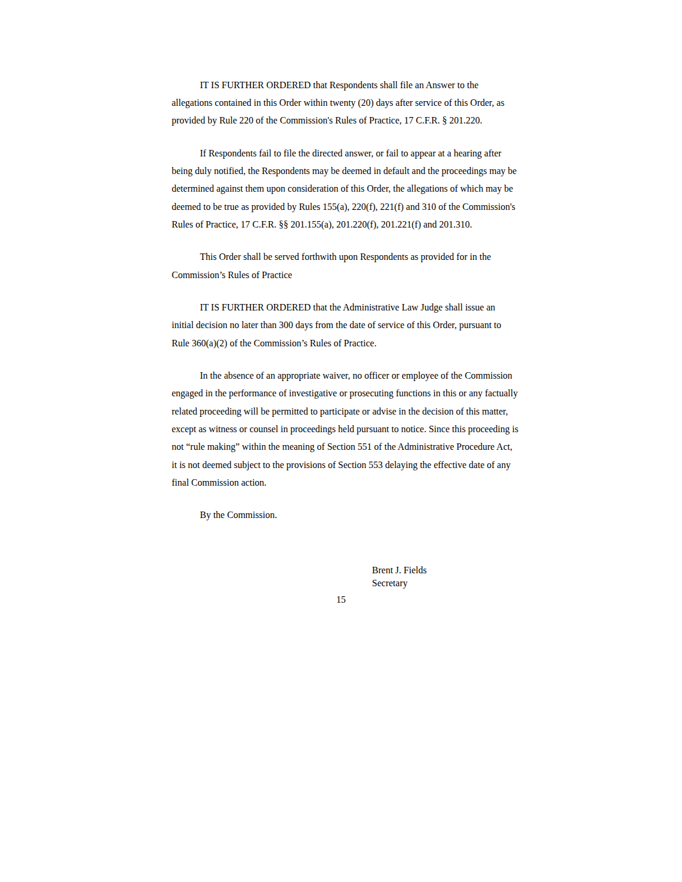IT IS FURTHER ORDERED that Respondents shall file an Answer to the allegations contained in this Order within twenty (20) days after service of this Order, as provided by Rule 220 of the Commission's Rules of Practice, 17 C.F.R. § 201.220.
If Respondents fail to file the directed answer, or fail to appear at a hearing after being duly notified, the Respondents may be deemed in default and the proceedings may be determined against them upon consideration of this Order, the allegations of which may be deemed to be true as provided by Rules 155(a), 220(f), 221(f) and 310 of the Commission's Rules of Practice, 17 C.F.R. §§ 201.155(a), 201.220(f), 201.221(f) and 201.310.
This Order shall be served forthwith upon Respondents as provided for in the Commission’s Rules of Practice
IT IS FURTHER ORDERED that the Administrative Law Judge shall issue an initial decision no later than 300 days from the date of service of this Order, pursuant to Rule 360(a)(2) of the Commission’s Rules of Practice.
In the absence of an appropriate waiver, no officer or employee of the Commission engaged in the performance of investigative or prosecuting functions in this or any factually related proceeding will be permitted to participate or advise in the decision of this matter, except as witness or counsel in proceedings held pursuant to notice. Since this proceeding is not “rule making” within the meaning of Section 551 of the Administrative Procedure Act, it is not deemed subject to the provisions of Section 553 delaying the effective date of any final Commission action.
By the Commission.
Brent J. Fields
Secretary
15